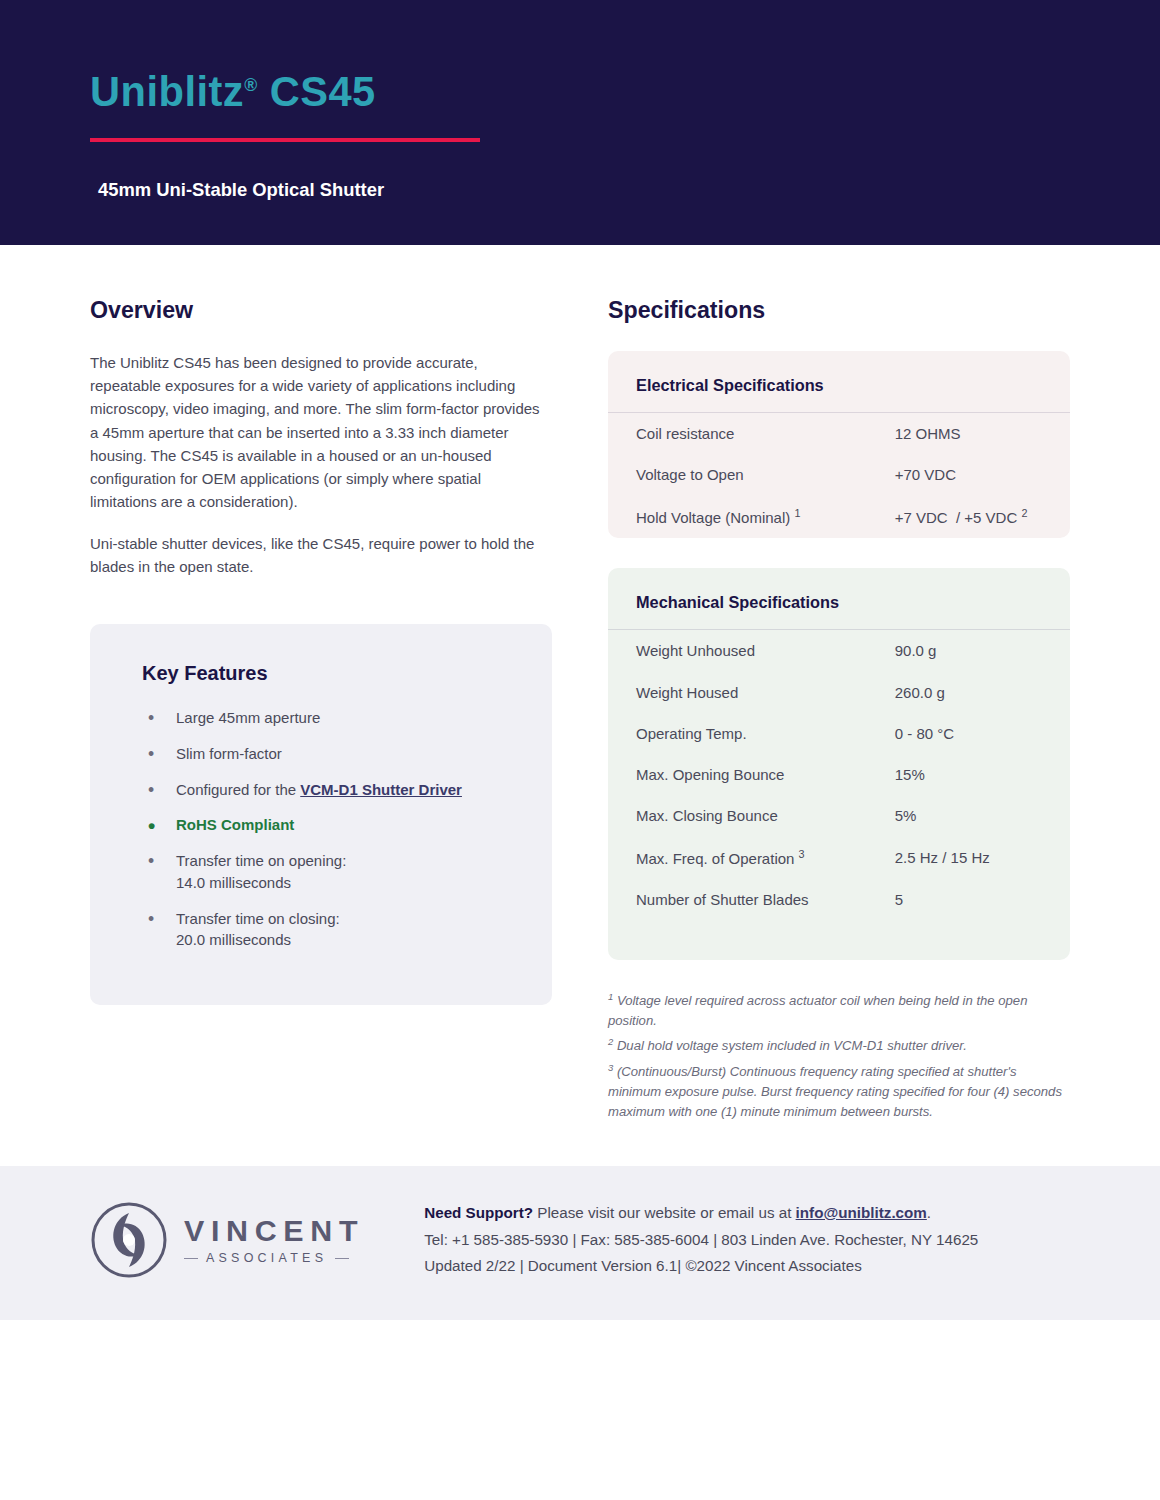Uniblitz® CS45
45mm Uni-Stable Optical Shutter
Overview
The Uniblitz CS45 has been designed to provide accurate, repeatable exposures for a wide variety of applications including microscopy, video imaging, and more. The slim form-factor provides a 45mm aperture that can be inserted into a 3.33 inch diameter housing. The CS45 is available in a housed or an un-housed configuration for OEM applications (or simply where spatial limitations are a consideration).
Uni-stable shutter devices, like the CS45, require power to hold the blades in the open state.
Key Features
Large 45mm aperture
Slim form-factor
Configured for the VCM-D1 Shutter Driver
RoHS Compliant
Transfer time on opening:
14.0 milliseconds
Transfer time on closing:
20.0 milliseconds
Specifications
Electrical Specifications
| Coil resistance | 12 OHMS |
| Voltage to Open | +70 VDC |
| Hold Voltage (Nominal) 1 | +7 VDC / +5 VDC 2 |
Mechanical Specifications
| Weight Unhoused | 90.0 g |
| Weight Housed | 260.0 g |
| Operating Temp. | 0 - 80 °C |
| Max. Opening Bounce | 15% |
| Max. Closing Bounce | 5% |
| Max. Freq. of Operation 3 | 2.5 Hz / 15 Hz |
| Number of Shutter Blades | 5 |
1 Voltage level required across actuator coil when being held in the open position.
2 Dual hold voltage system included in VCM-D1 shutter driver.
3 (Continuous/Burst) Continuous frequency rating specified at shutter's minimum exposure pulse. Burst frequency rating specified for four (4) seconds maximum with one (1) minute minimum between bursts.
VINCENT
ASSOCIATES
Need Support? Please visit our website or email us at info@uniblitz.com.
Tel: +1 585-385-5930 | Fax: 585-385-6004 | 803 Linden Ave. Rochester, NY 14625
Updated 2/22 | Document Version 6.1| ©2022 Vincent Associates